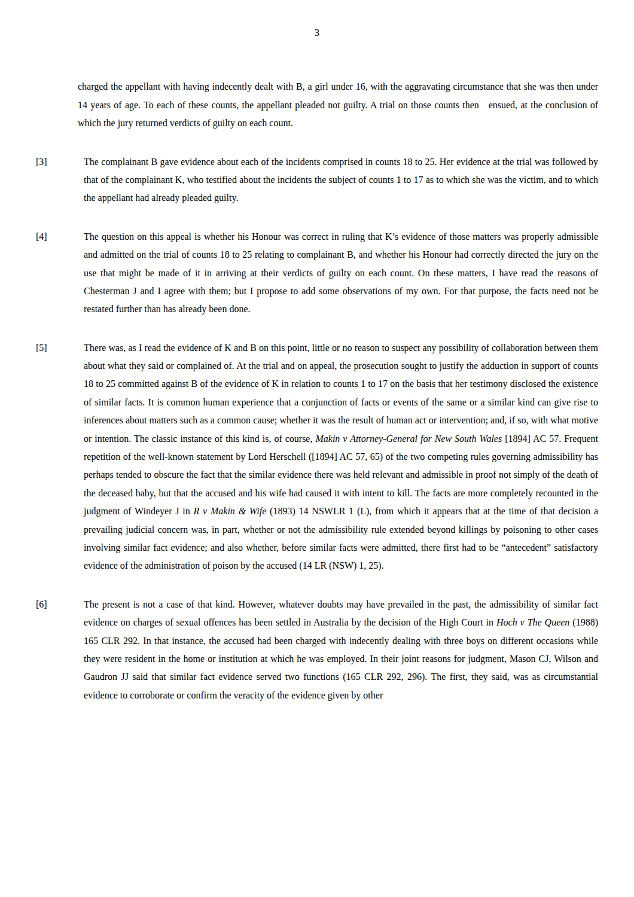3
charged the appellant with having indecently dealt with B, a girl under 16, with the aggravating circumstance that she was then under 14 years of age. To each of these counts, the appellant pleaded not guilty. A trial on those counts then ensued, at the conclusion of which the jury returned verdicts of guilty on each count.
[3]
The complainant B gave evidence about each of the incidents comprised in counts 18 to 25. Her evidence at the trial was followed by that of the complainant K, who testified about the incidents the subject of counts 1 to 17 as to which she was the victim, and to which the appellant had already pleaded guilty.
[4]
The question on this appeal is whether his Honour was correct in ruling that K’s evidence of those matters was properly admissible and admitted on the trial of counts 18 to 25 relating to complainant B, and whether his Honour had correctly directed the jury on the use that might be made of it in arriving at their verdicts of guilty on each count. On these matters, I have read the reasons of Chesterman J and I agree with them; but I propose to add some observations of my own. For that purpose, the facts need not be restated further than has already been done.
[5]
There was, as I read the evidence of K and B on this point, little or no reason to suspect any possibility of collaboration between them about what they said or complained of. At the trial and on appeal, the prosecution sought to justify the adduction in support of counts 18 to 25 committed against B of the evidence of K in relation to counts 1 to 17 on the basis that her testimony disclosed the existence of similar facts. It is common human experience that a conjunction of facts or events of the same or a similar kind can give rise to inferences about matters such as a common cause; whether it was the result of human act or intervention; and, if so, with what motive or intention. The classic instance of this kind is, of course, Makin v Attorney-General for New South Wales [1894] AC 57. Frequent repetition of the well-known statement by Lord Herschell ([1894] AC 57, 65) of the two competing rules governing admissibility has perhaps tended to obscure the fact that the similar evidence there was held relevant and admissible in proof not simply of the death of the deceased baby, but that the accused and his wife had caused it with intent to kill. The facts are more completely recounted in the judgment of Windeyer J in R v Makin & Wife (1893) 14 NSWLR 1 (L), from which it appears that at the time of that decision a prevailing judicial concern was, in part, whether or not the admissibility rule extended beyond killings by poisoning to other cases involving similar fact evidence; and also whether, before similar facts were admitted, there first had to be “antecedent” satisfactory evidence of the administration of poison by the accused (14 LR (NSW) 1, 25).
[6]
The present is not a case of that kind. However, whatever doubts may have prevailed in the past, the admissibility of similar fact evidence on charges of sexual offences has been settled in Australia by the decision of the High Court in Hoch v The Queen (1988) 165 CLR 292. In that instance, the accused had been charged with indecently dealing with three boys on different occasions while they were resident in the home or institution at which he was employed. In their joint reasons for judgment, Mason CJ, Wilson and Gaudron JJ said that similar fact evidence served two functions (165 CLR 292, 296). The first, they said, was as circumstantial evidence to corroborate or confirm the veracity of the evidence given by other